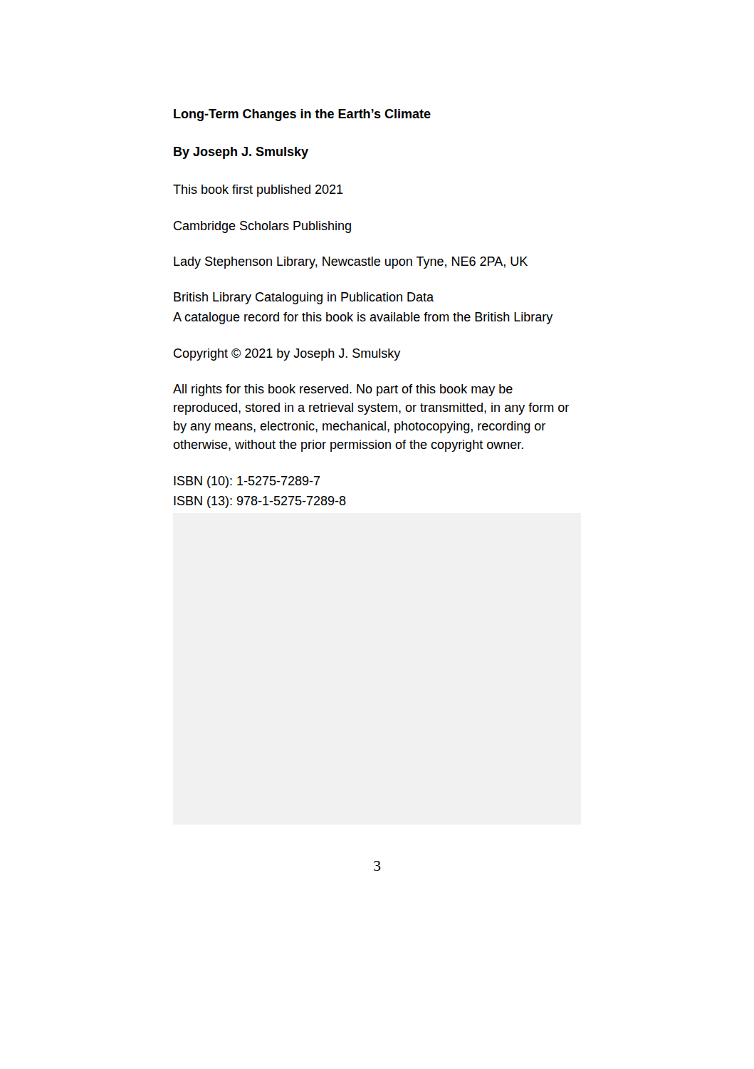Long-Term Changes in the Earth’s Climate
By Joseph J. Smulsky
This book first published 2021
Cambridge Scholars Publishing
Lady Stephenson Library, Newcastle upon Tyne, NE6 2PA, UK
British Library Cataloguing in Publication Data
A catalogue record for this book is available from the British Library
Copyright © 2021 by Joseph J. Smulsky
All rights for this book reserved. No part of this book may be reproduced, stored in a retrieval system, or transmitted, in any form or by any means, electronic, mechanical, photocopying, recording or otherwise, without the prior permission of the copyright owner.
ISBN (10): 1-5275-7289-7
ISBN (13): 978-1-5275-7289-8
3